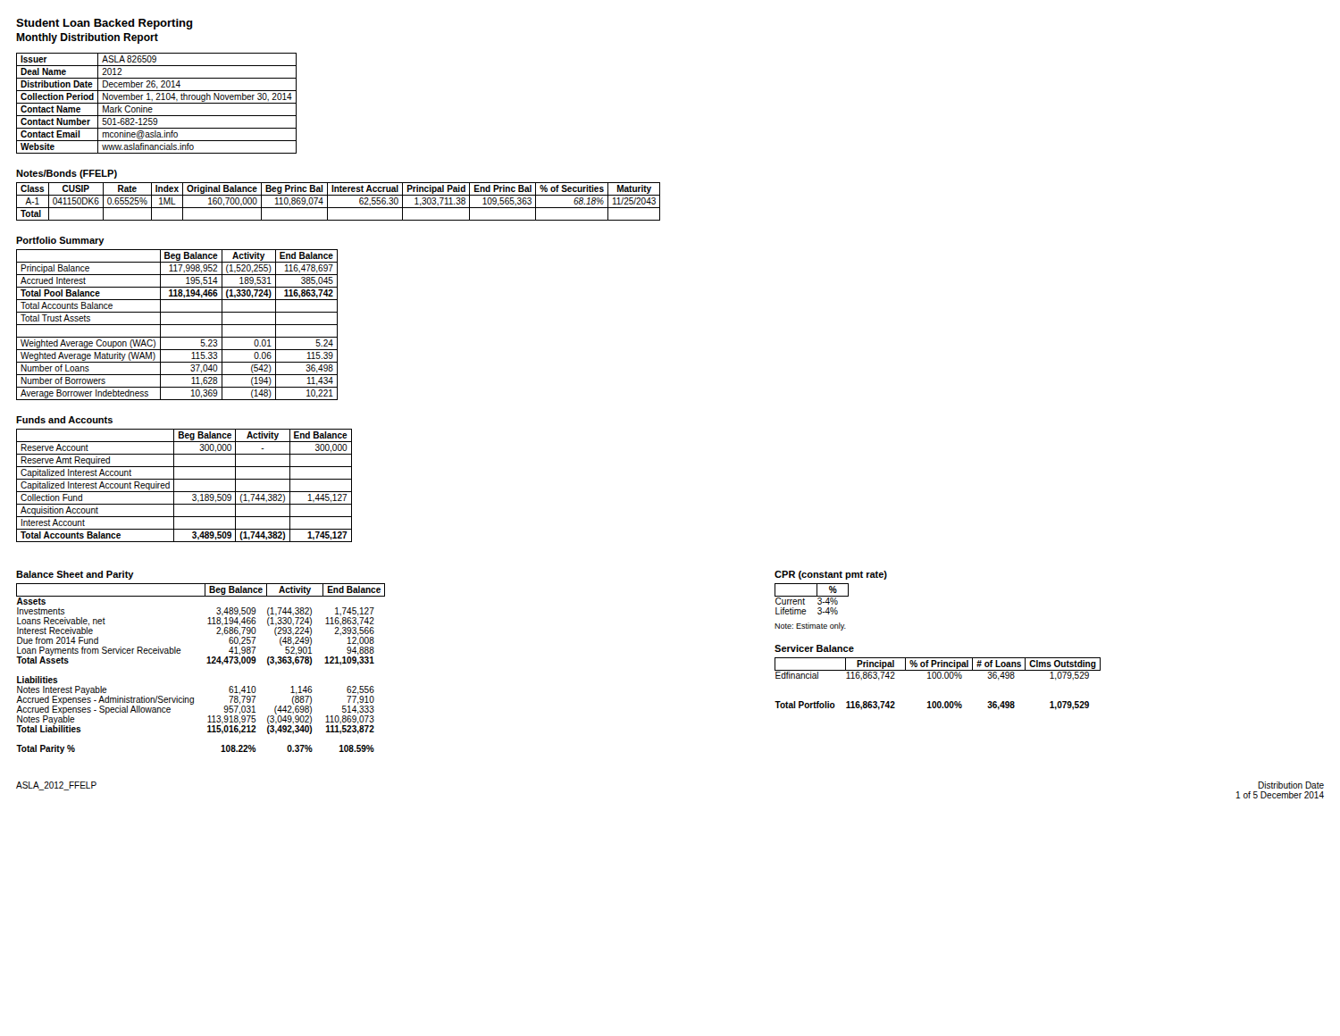Student Loan Backed Reporting
Monthly Distribution Report
| Issuer | ASLA 826509 |
| Deal Name | 2012 |
| Distribution Date | December 26, 2014 |
| Collection Period | November 1, 2104, through November 30, 2014 |
| Contact Name | Mark Conine |
| Contact Number | 501-682-1259 |
| Contact Email | mconine@asla.info |
| Website | www.aslafinancials.info |
Notes/Bonds (FFELP)
| Class | CUSIP | Rate | Index | Original Balance | Beg Princ Bal | Interest Accrual | Principal Paid | End Princ Bal | % of Securities | Maturity |
| --- | --- | --- | --- | --- | --- | --- | --- | --- | --- | --- |
| A-1 | 041150DK6 | 0.65525% | 1ML | 160,700,000 | 110,869,074 | 62,556.30 | 1,303,711.38 | 109,565,363 | 68.18% | 11/25/2043 |
| Total | | | | | | | | | | |
Portfolio Summary
| | Beg Balance | Activity | End Balance |
| --- | --- | --- | --- |
| Principal Balance | 117,998,952 | (1,520,255) | 116,478,697 |
| Accrued Interest | 195,514 | 189,531 | 385,045 |
| Total Pool Balance | 118,194,466 | (1,330,724) | 116,863,742 |
| Total Accounts Balance | | | |
| Total Trust Assets | | | |
| Weighted Average Coupon (WAC) | 5.23 | 0.01 | 5.24 |
| Weghted Average Maturity (WAM) | 115.33 | 0.06 | 115.39 |
| Number of Loans | 37,040 | (542) | 36,498 |
| Number of Borrowers | 11,628 | (194) | 11,434 |
| Average Borrower Indebtedness | 10,369 | (148) | 10,221 |
Funds and Accounts
| | Beg Balance | Activity | End Balance |
| --- | --- | --- | --- |
| Reserve Account | 300,000 | - | 300,000 |
| Reserve Amt Required | | | |
| Capitalized Interest Account | | | |
| Capitalized Interest Account Required | | | |
| Collection Fund | 3,189,509 | (1,744,382) | 1,445,127 |
| Acquisition Account | | | |
| Interest Account | | | |
| Total Accounts Balance | 3,489,509 | (1,744,382) | 1,745,127 |
| Balance Sheet and Parity / / Beg Balance / Activity / End Balance / / --- / --- / --- / --- / / Assets / / / / / Investments / 3,489,509 / (1,744,382) / 1,745,127 / / Loans Receivable, net / 118,194,466 / (1,330,724) / 116,863,742 / / Interest Receivable / 2,686,790 / (293,224) / 2,393,566 / / Due from 2014 Fund / 60,257 / (48,249) / 12,008 / / Loan Payments from Servicer Receivable / 41,987 / 52,901 / 94,888 / / Total Assets / 124,473,009 / (3,363,678) / 121,109,331 / / Liabilities / / / / / Notes Interest Payable / 61,410 / 1,146 / 62,556 / / Accrued Expenses - Administration/Servicing / 78,797 / (887) / 77,910 / / Accrued Expenses - Special Allowance / 957,031 / (442,698) / 514,333 / / Notes Payable / 113,918,975 / (3,049,902) / 110,869,073 / / Total Liabilities / 115,016,212 / (3,492,340) / 111,523,872 / / Total Parity % / 108.22% / 0.37% / 108.59% / | CPR (constant pmt rate) / / % / / --- / --- / / Current / 3-4% / / Lifetime / 3-4% / Note: Estimate only. Servicer Balance / / Principal / % of Principal / # of Loans / Clms Outstding / / --- / --- / --- / --- / --- / / Edfinancial / 116,863,742 / 100.00% / 36,498 / 1,079,529 / / Total Portfolio / 116,863,742 / 100.00% / 36,498 / 1,079,529 / |
Distribution Date
December 2014
ASLA_2012_FFELP
1 of 5